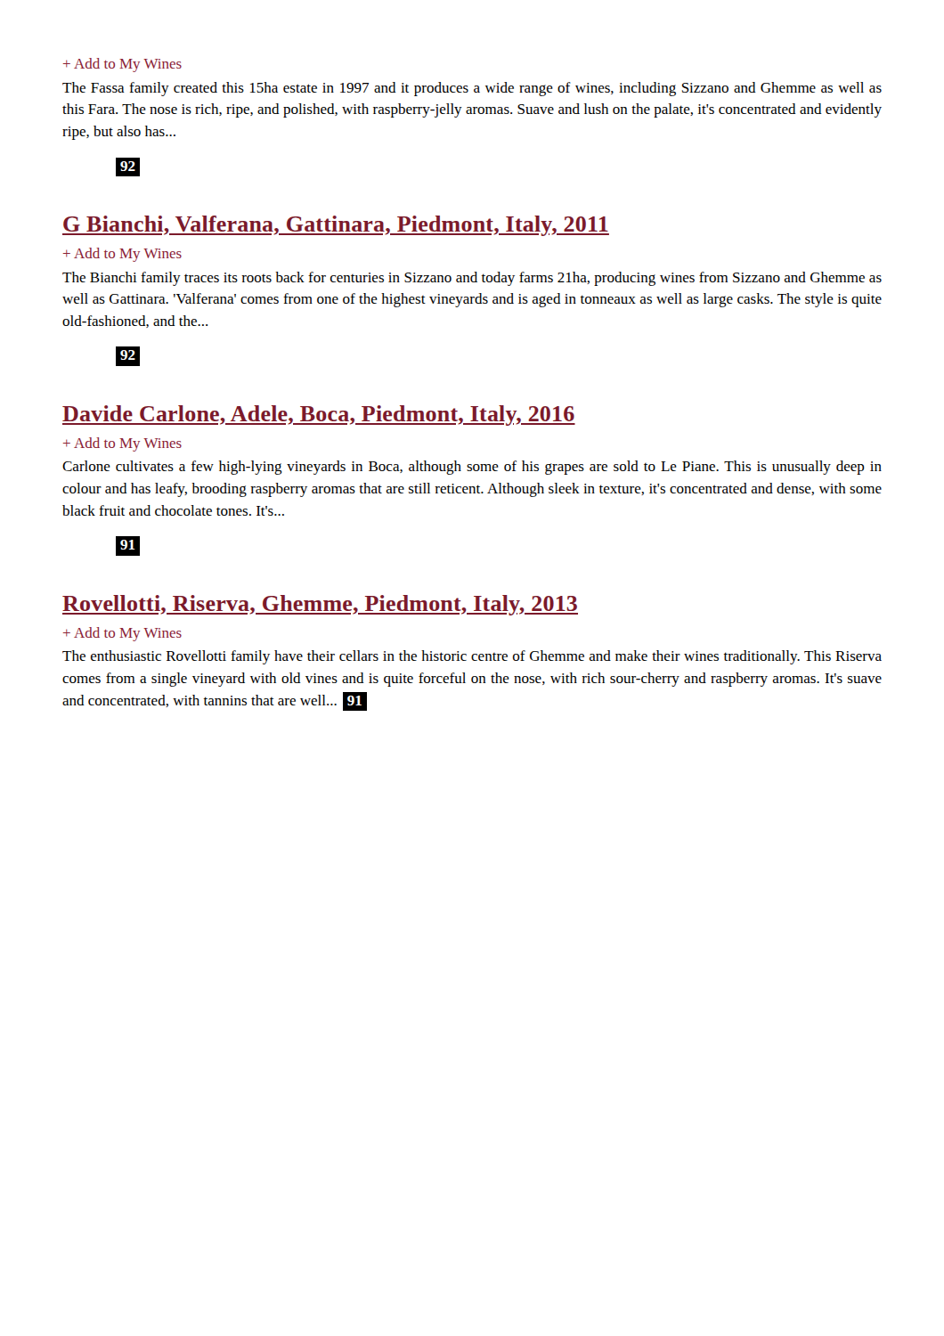+ Add to My Wines
The Fassa family created this 15ha estate in 1997 and it produces a wide range of wines, including Sizzano and Ghemme as well as this Fara. The nose is rich, ripe, and polished, with raspberry-jelly aromas. Suave and lush on the palate, it's concentrated and evidently ripe, but also has...
92
G Bianchi, Valferana, Gattinara, Piedmont, Italy, 2011
+ Add to My Wines
The Bianchi family traces its roots back for centuries in Sizzano and today farms 21ha, producing wines from Sizzano and Ghemme as well as Gattinara. 'Valferana' comes from one of the highest vineyards and is aged in tonneaux as well as large casks. The style is quite old-fashioned, and the...
92
Davide Carlone, Adele, Boca, Piedmont, Italy, 2016
+ Add to My Wines
Carlone cultivates a few high-lying vineyards in Boca, although some of his grapes are sold to Le Piane. This is unusually deep in colour and has leafy, brooding raspberry aromas that are still reticent. Although sleek in texture, it's concentrated and dense, with some black fruit and chocolate tones. It's...
91
Rovellotti, Riserva, Ghemme, Piedmont, Italy, 2013
+ Add to My Wines
The enthusiastic Rovellotti family have their cellars in the historic centre of Ghemme and make their wines traditionally. This Riserva comes from a single vineyard with old vines and is quite forceful on the nose, with rich sour-cherry and raspberry aromas. It's suave and concentrated, with tannins that are well...91